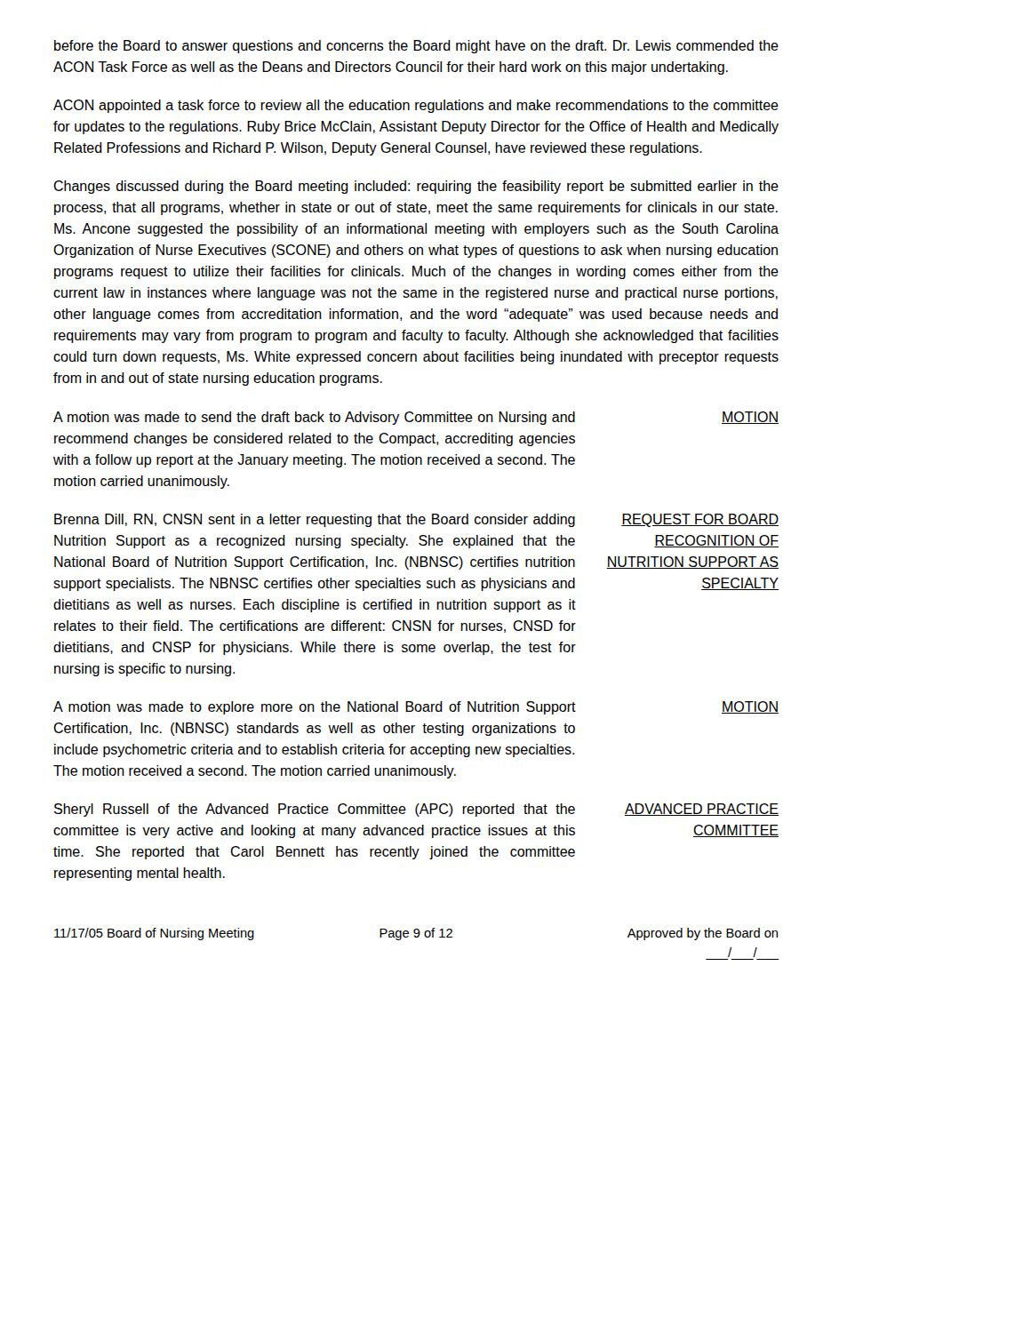before the Board to answer questions and concerns the Board might have on the draft. Dr. Lewis commended the ACON Task Force as well as the Deans and Directors Council for their hard work on this major undertaking.
ACON appointed a task force to review all the education regulations and make recommendations to the committee for updates to the regulations. Ruby Brice McClain, Assistant Deputy Director for the Office of Health and Medically Related Professions and Richard P. Wilson, Deputy General Counsel, have reviewed these regulations.
Changes discussed during the Board meeting included: requiring the feasibility report be submitted earlier in the process, that all programs, whether in state or out of state, meet the same requirements for clinicals in our state. Ms. Ancone suggested the possibility of an informational meeting with employers such as the South Carolina Organization of Nurse Executives (SCONE) and others on what types of questions to ask when nursing education programs request to utilize their facilities for clinicals. Much of the changes in wording comes either from the current law in instances where language was not the same in the registered nurse and practical nurse portions, other language comes from accreditation information, and the word “adequate” was used because needs and requirements may vary from program to program and faculty to faculty. Although she acknowledged that facilities could turn down requests, Ms. White expressed concern about facilities being inundated with preceptor requests from in and out of state nursing education programs.
A motion was made to send the draft back to Advisory Committee on Nursing and recommend changes be considered related to the Compact, accrediting agencies with a follow up report at the January meeting. The motion received a second. The motion carried unanimously.
Motion
Brenna Dill, RN, CNSN sent in a letter requesting that the Board consider adding Nutrition Support as a recognized nursing specialty. She explained that the National Board of Nutrition Support Certification, Inc. (NBNSC) certifies nutrition support specialists. The NBNSC certifies other specialties such as physicians and dietitians as well as nurses. Each discipline is certified in nutrition support as it relates to their field. The certifications are different: CNSN for nurses, CNSD for dietitians, and CNSP for physicians. While there is some overlap, the test for nursing is specific to nursing.
Request for Board Recognition of Nutrition Support as Specialty
A motion was made to explore more on the National Board of Nutrition Support Certification, Inc. (NBNSC) standards as well as other testing organizations to include psychometric criteria and to establish criteria for accepting new specialties. The motion received a second. The motion carried unanimously.
Motion
Sheryl Russell of the Advanced Practice Committee (APC) reported that the committee is very active and looking at many advanced practice issues at this time. She reported that Carol Bennett has recently joined the committee representing mental health.
Advanced Practice Committee
11/17/05 Board of Nursing Meeting
Page 9 of 12
Approved by the Board on
___/___/___